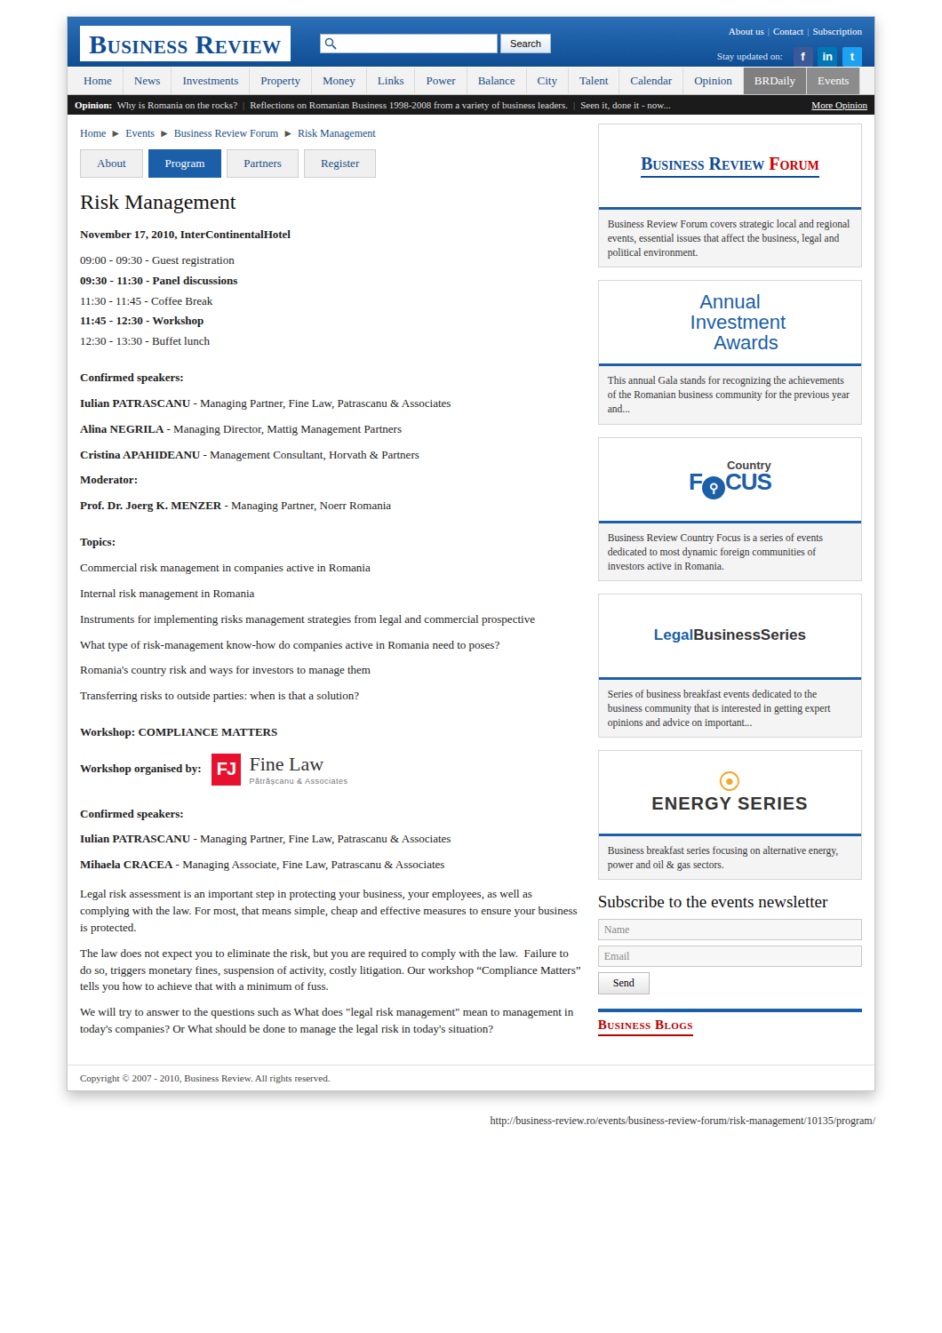Business Review
Search
About us|Contact|Subscription
Stay updated on: f in t
Home
News
Investments
Property
Money
Links
Power
Balance
City
Talent
Calendar
Opinion
BRDaily
Events
Opinion: Why is Romania on the rocks?|Reflections on Romanian Business 1998-2008 from a variety of business leaders.|Seen it, done it - now... More Opinion
Home►Events►Business Review Forum►Risk Management
About Program Partners Register
Risk Management
November 17, 2010, InterContinentalHotel
09:00 - 09:30 - Guest registration
09:30 - 11:30 - Panel discussions
11:30 - 11:45 - Coffee Break
11:45 - 12:30 - Workshop
12:30 - 13:30 - Buffet lunch
Confirmed speakers:
Iulian PATRASCANU - Managing Partner, Fine Law, Patrascanu & Associates
Alina NEGRILA - Managing Director, Mattig Management Partners
Cristina APAHIDEANU - Management Consultant, Horvath & Partners
Moderator:
Prof. Dr. Joerg K. MENZER - Managing Partner, Noerr Romania
Topics:
Commercial risk management in companies active in Romania
Internal risk management in Romania
Instruments for implementing risks management strategies from legal and commercial prospective
What type of risk-management know-how do companies active in Romania need to poses?
Romania's country risk and ways for investors to manage them
Transferring risks to outside parties: when is that a solution?
Workshop: COMPLIANCE MATTERS
Workshop organised by: FJ Fine Law
Pătrășcanu & Associates
Confirmed speakers:
Iulian PATRASCANU - Managing Partner, Fine Law, Patrascanu & Associates
Mihaela CRACEA - Managing Associate, Fine Law, Patrascanu & Associates
Legal risk assessment is an important step in protecting your business, your employees, as well as complying with the law. For most, that means simple, cheap and effective measures to ensure your business is protected.
The law does not expect you to eliminate the risk, but you are required to comply with the law. Failure to do so, triggers monetary fines, suspension of activity, costly litigation. Our workshop “Compliance Matters” tells you how to achieve that with a minimum of fuss.
We will try to answer to the questions such as What does "legal risk management" mean to management in today's companies? Or What should be done to manage the legal risk in today's situation?
Business Review Forum
Business Review Forum covers strategic local and regional events, essential issues that affect the business, legal and political environment.
Annual
Investment
Awards
This annual Gala stands for recognizing the achievements of the Romanian business community for the previous year and...
Country F⚲CUS
Business Review Country Focus is a series of events dedicated to most dynamic foreign communities of investors active in Romania.
Legal BusinessSeries
Series of business breakfast events dedicated to the business community that is interested in getting expert opinions and advice on important...
⦿
ENERGY SERIES
Business breakfast series focusing on alternative energy, power and oil & gas sectors.
Subscribe to the events newsletter
Send
Business Blogs
Copyright © 2007 - 2010, Business Review. All rights reserved.
http://business-review.ro/events/business-review-forum/risk-management/10135/program/